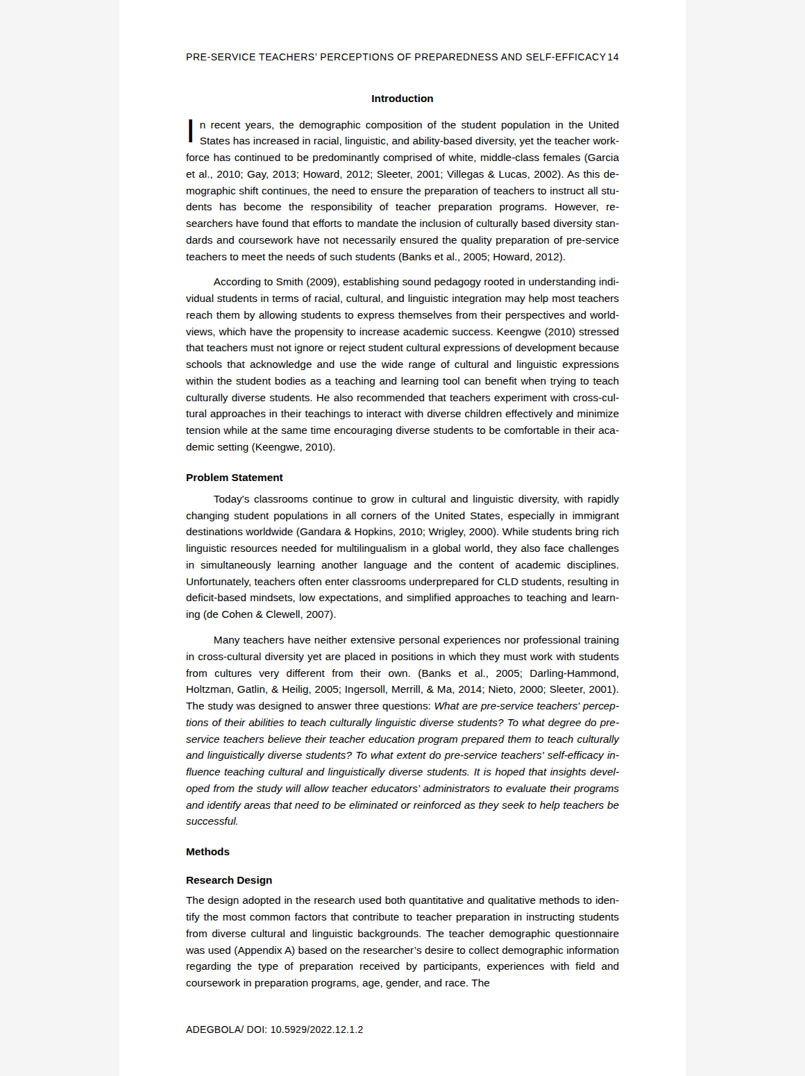Pre-Service Teachers’ Perceptions of Preparedness and Self-Efficacy 14
Introduction
In recent years, the demographic composition of the student population in the United States has increased in racial, linguistic, and ability-based diversity, yet the teacher workforce has continued to be predominantly comprised of white, middle-class females (Garcia et al., 2010; Gay, 2013; Howard, 2012; Sleeter, 2001; Villegas & Lucas, 2002). As this demographic shift continues, the need to ensure the preparation of teachers to instruct all students has become the responsibility of teacher preparation programs. However, researchers have found that efforts to mandate the inclusion of culturally based diversity standards and coursework have not necessarily ensured the quality preparation of pre-service teachers to meet the needs of such students (Banks et al., 2005; Howard, 2012).
According to Smith (2009), establishing sound pedagogy rooted in understanding individual students in terms of racial, cultural, and linguistic integration may help most teachers reach them by allowing students to express themselves from their perspectives and worldviews, which have the propensity to increase academic success. Keengwe (2010) stressed that teachers must not ignore or reject student cultural expressions of development because schools that acknowledge and use the wide range of cultural and linguistic expressions within the student bodies as a teaching and learning tool can benefit when trying to teach culturally diverse students. He also recommended that teachers experiment with cross-cultural approaches in their teachings to interact with diverse children effectively and minimize tension while at the same time encouraging diverse students to be comfortable in their academic setting (Keengwe, 2010).
Problem Statement
Today's classrooms continue to grow in cultural and linguistic diversity, with rapidly changing student populations in all corners of the United States, especially in immigrant destinations worldwide (Gandara & Hopkins, 2010; Wrigley, 2000). While students bring rich linguistic resources needed for multilingualism in a global world, they also face challenges in simultaneously learning another language and the content of academic disciplines. Unfortunately, teachers often enter classrooms underprepared for CLD students, resulting in deficit-based mindsets, low expectations, and simplified approaches to teaching and learning (de Cohen & Clewell, 2007).
Many teachers have neither extensive personal experiences nor professional training in cross-cultural diversity yet are placed in positions in which they must work with students from cultures very different from their own. (Banks et al., 2005; Darling-Hammond, Holtzman, Gatlin, & Heilig, 2005; Ingersoll, Merrill, & Ma, 2014; Nieto, 2000; Sleeter, 2001). The study was designed to answer three questions: What are pre-service teachers' perceptions of their abilities to teach culturally linguistic diverse students? To what degree do pre-service teachers believe their teacher education program prepared them to teach culturally and linguistically diverse students? To what extent do pre-service teachers' self-efficacy influence teaching cultural and linguistically diverse students. It is hoped that insights developed from the study will allow teacher educators’ administrators to evaluate their programs and identify areas that need to be eliminated or reinforced as they seek to help teachers be successful.
Methods
Research Design
The design adopted in the research used both quantitative and qualitative methods to identify the most common factors that contribute to teacher preparation in instructing students from diverse cultural and linguistic backgrounds. The teacher demographic questionnaire was used (Appendix A) based on the researcher’s desire to collect demographic information regarding the type of preparation received by participants, experiences with field and coursework in preparation programs, age, gender, and race. The
ADEGBOLA/ DOI: 10.5929/2022.12.1.2